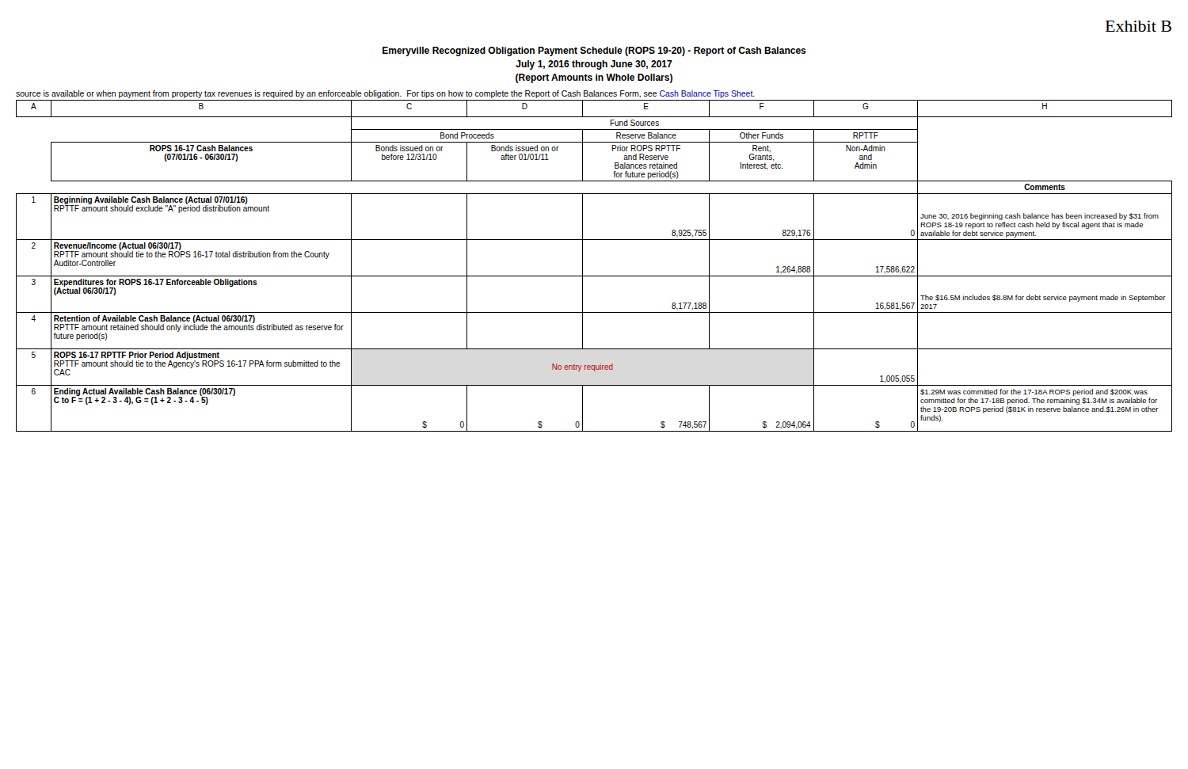Exhibit B
Emeryville Recognized Obligation Payment Schedule (ROPS 19-20) - Report of Cash Balances
July 1, 2016 through June 30, 2017
(Report Amounts in Whole Dollars)
source is available or when payment from property tax revenues is required by an enforceable obligation. For tips on how to complete the Report of Cash Balances Form, see Cash Balance Tips Sheet.
| A | B | C | D | E | F | G | H |
| | | Fund Sources | |
| | | Bond Proceeds | Reserve Balance | Other Funds | RPTTF |
| | ROPS 16-17 Cash Balances (07/01/16 - 06/30/17) | Bonds issued on or before 12/31/10 | Bonds issued on or after 01/01/11 | Prior ROPS RPTTF and Reserve Balances retained for future period(s) | Rent, Grants, Interest, etc. | Non-Admin and Admin |
| | | | | | | | Comments |
| 1 | Beginning Available Cash Balance (Actual 07/01/16) RPTTF amount should exclude "A" period distribution amount | | | 8,925,755 | 829,176 | 0 | June 30, 2016 beginning cash balance has been increased by $31 from ROPS 18-19 report to reflect cash held by fiscal agent that is made available for debt service payment. |
| 2 | Revenue/Income (Actual 06/30/17) RPTTF amount should tie to the ROPS 16-17 total distribution from the County Auditor-Controller | | | | 1,264,888 | 17,586,622 | |
| 3 | Expenditures for ROPS 16-17 Enforceable Obligations (Actual 06/30/17) | | | 8,177,188 | | 16,581,567 | The $16.5M includes $8.8M for debt service payment made in September 2017 |
| 4 | Retention of Available Cash Balance (Actual 06/30/17) RPTTF amount retained should only include the amounts distributed as reserve for future period(s) | | | | | | |
| 5 | ROPS 16-17 RPTTF Prior Period Adjustment RPTTF amount should tie to the Agency's ROPS 16-17 PPA form submitted to the CAC | No entry required | 1,005,055 | |
| 6 | Ending Actual Available Cash Balance (06/30/17) C to F = (1 + 2 - 3 - 4), G = (1 + 2 - 3 - 4 - 5) | $ 0 | $ 0 | $ 748,567 | $ 2,094,064 | $ 0 | $1.29M was committed for the 17-18A ROPS period and $200K was committed for the 17-18B period. The remaining $1.34M is available for the 19-20B ROPS period ($81K in reserve balance and.$1.26M in other funds). |